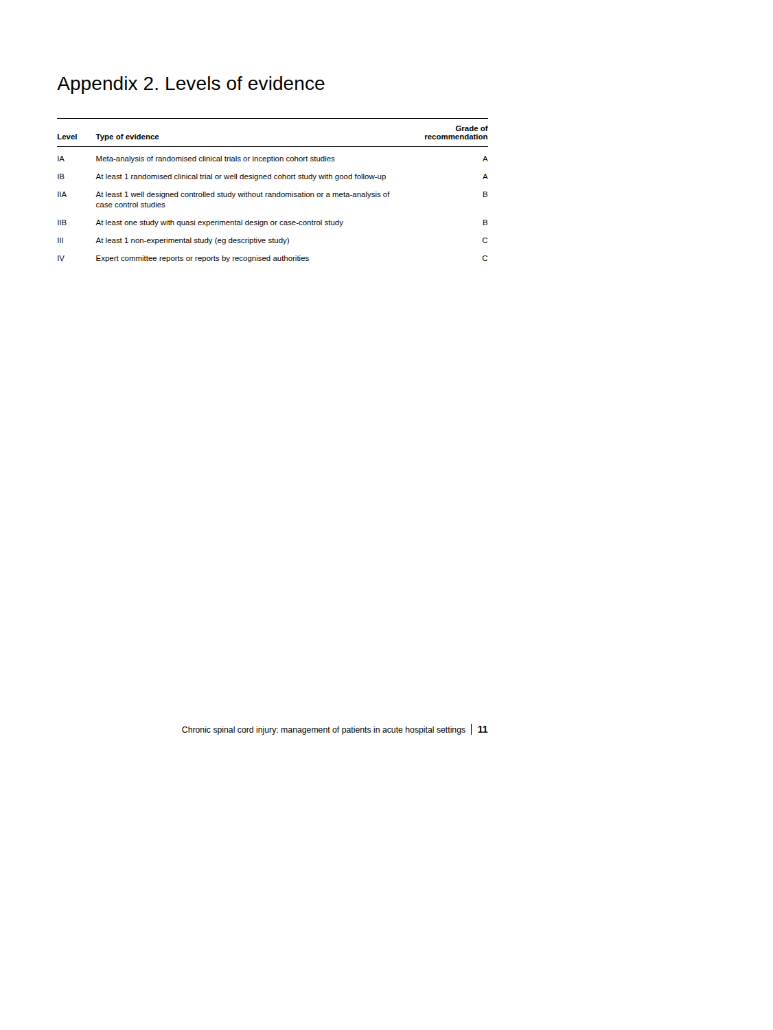Appendix 2. Levels of evidence
| Level | Type of evidence | Grade of recommendation |
| --- | --- | --- |
| IA | Meta-analysis of randomised clinical trials or inception cohort studies | A |
| IB | At least 1 randomised clinical trial or well designed cohort study with good follow-up | A |
| IIA | At least 1 well designed controlled study without randomisation or a meta-analysis of case control studies | B |
| IIB | At least one study with quasi experimental design or case-control study | B |
| III | At least 1 non-experimental study (eg descriptive study) | C |
| IV | Expert committee reports or reports by recognised authorities | C |
Chronic spinal cord injury: management of patients in acute hospital settings11